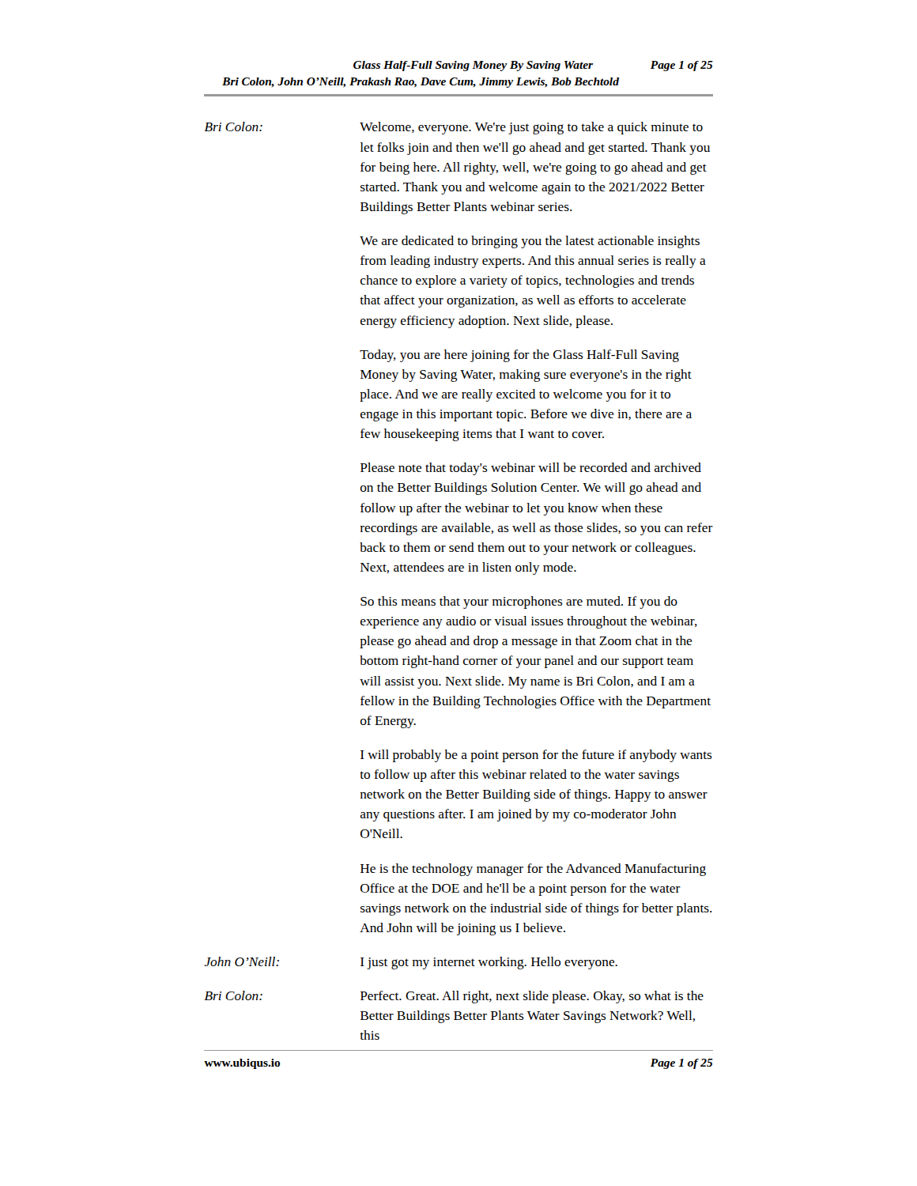Glass Half-Full Saving Money By Saving Water Page 1 of 25
Bri Colon, John O’Neill, Prakash Rao, Dave Cum, Jimmy Lewis, Bob Bechtold
Bri Colon:
Welcome, everyone. We're just going to take a quick minute to let folks join and then we'll go ahead and get started. Thank you for being here. All righty, well, we're going to go ahead and get started. Thank you and welcome again to the 2021/2022 Better Buildings Better Plants webinar series.
We are dedicated to bringing you the latest actionable insights from leading industry experts. And this annual series is really a chance to explore a variety of topics, technologies and trends that affect your organization, as well as efforts to accelerate energy efficiency adoption. Next slide, please.
Today, you are here joining for the Glass Half-Full Saving Money by Saving Water, making sure everyone's in the right place. And we are really excited to welcome you for it to engage in this important topic. Before we dive in, there are a few housekeeping items that I want to cover.
Please note that today's webinar will be recorded and archived on the Better Buildings Solution Center. We will go ahead and follow up after the webinar to let you know when these recordings are available, as well as those slides, so you can refer back to them or send them out to your network or colleagues. Next, attendees are in listen only mode.
So this means that your microphones are muted. If you do experience any audio or visual issues throughout the webinar, please go ahead and drop a message in that Zoom chat in the bottom right-hand corner of your panel and our support team will assist you. Next slide. My name is Bri Colon, and I am a fellow in the Building Technologies Office with the Department of Energy.
I will probably be a point person for the future if anybody wants to follow up after this webinar related to the water savings network on the Better Building side of things. Happy to answer any questions after. I am joined by my co-moderator John O'Neill.
He is the technology manager for the Advanced Manufacturing Office at the DOE and he'll be a point person for the water savings network on the industrial side of things for better plants. And John will be joining us I believe.
John O’Neill:
I just got my internet working. Hello everyone.
Bri Colon:
Perfect. Great. All right, next slide please. Okay, so what is the Better Buildings Better Plants Water Savings Network? Well, this
www.ubiqus.io Page 1 of 25